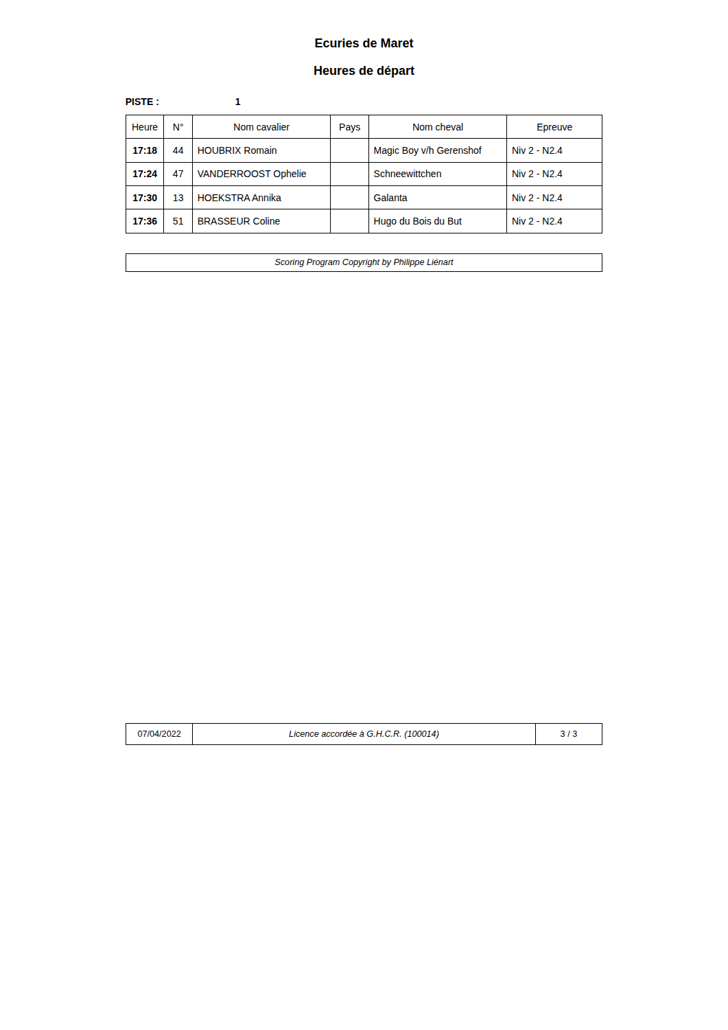Ecuries de Maret
Heures de départ
PISTE : 1
| Heure | N° | Nom cavalier | Pays | Nom cheval | Epreuve |
| --- | --- | --- | --- | --- | --- |
| 17:18 | 44 | HOUBRIX Romain | | Magic Boy v/h Gerenshof | Niv 2 - N2.4 |
| 17:24 | 47 | VANDERROOST Ophelie | | Schneewittchen | Niv 2 - N2.4 |
| 17:30 | 13 | HOEKSTRA Annika | | Galanta | Niv 2 - N2.4 |
| 17:36 | 51 | BRASSEUR Coline | | Hugo du Bois du But | Niv 2 - N2.4 |
Scoring Program Copyright by Philippe Liénart
| 07/04/2022 | Licence accordée à G.H.C.R. (100014) | 3 / 3 |